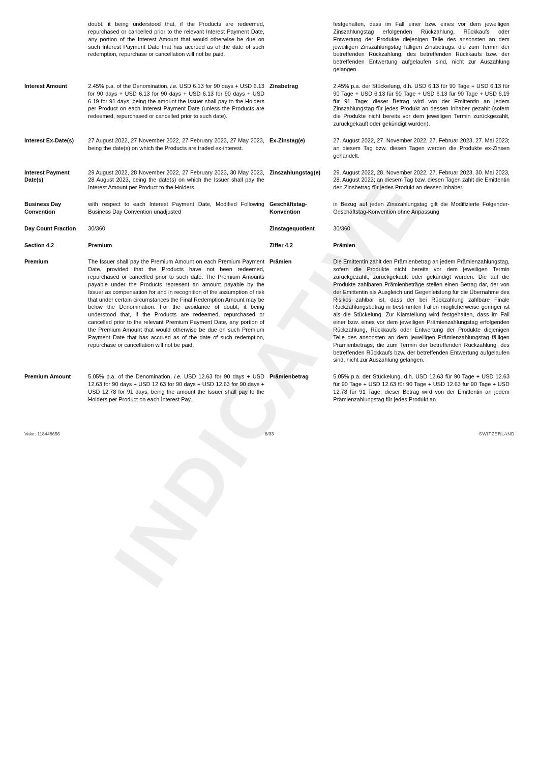INDICATIVE
| | doubt, it being understood that, if the Products are redeemed, repurchased or cancelled prior to the relevant Interest Payment Date, any portion of the Interest Amount that would otherwise be due on such Interest Payment Date that has accrued as of the date of such redemption, repurchase or cancellation will not be paid. | | festgehalten, dass im Fall einer bzw. eines vor dem jeweiligen Zinszahlungstag erfolgenden Rückzahlung, Rückkaufs oder Entwertung der Produkte diejenigen Teile des ansonsten an dem jeweiligen Zinszahlungstag fälligen Zinsbetrags, die zum Termin der betreffenden Rückzahlung, des betreffenden Rückkaufs bzw. der betreffenden Entwertung aufgelaufen sind, nicht zur Auszahlung gelangen. |
| Interest Amount | 2.45% p.a. of the Denomination, i.e. USD 6.13 for 90 days + USD 6.13 for 90 days + USD 6.13 for 90 days + USD 6.13 for 90 days + USD 6.19 for 91 days, being the amount the Issuer shall pay to the Holders per Product on each Interest Payment Date (unless the Products are redeemed, repurchased or cancelled prior to such date). | Zinsbetrag | 2.45% p.a. der Stückelung, d.h. USD 6.13 für 90 Tage + USD 6.13 für 90 Tage + USD 6.13 für 90 Tage + USD 6.13 für 90 Tage + USD 6.19 für 91 Tage; dieser Betrag wird von der Emittentin an jedem Zinszahlungstag für jedes Produkt an dessen Inhaber gezahlt (sofern die Produkte nicht bereits vor dem jeweiligen Termin zurückgezahlt, zurückgekauft oder gekündigt wurden). |
| Interest Ex-Date(s) | 27 August 2022, 27 November 2022, 27 February 2023, 27 May 2023, being the date(s) on which the Products are traded ex-interest. | Ex-Zinstag(e) | 27. August 2022, 27. November 2022, 27. Februar 2023, 27. Mai 2023; an diesem Tag bzw. diesen Tagen werden die Produkte ex-Zinsen gehandelt. |
| Interest Payment Date(s) | 29 August 2022, 28 November 2022, 27 February 2023, 30 May 2023, 28 August 2023, being the date(s) on which the Issuer shall pay the Interest Amount per Product to the Holders. | Zinszahlungstag(e) | 29. August 2022, 28. November 2022, 27. Februar 2023, 30. Mai 2023, 28. August 2023; an diesem Tag bzw. diesen Tagen zahlt die Emittentin den Zinsbetrag für jedes Produkt an dessen Inhaber. |
| Business Day Convention | with respect to each Interest Payment Date, Modified Following Business Day Convention unadjusted | Geschäftstag-Konvention | in Bezug auf jeden Zinszahlungstag gilt die Modifizierte Folgender-Geschäftstag-Konvention ohne Anpassung |
| Day Count Fraction | 30/360 | Zinstagequotient | 30/360 |
| Section 4.2 | Premium | Ziffer 4.2 | Prämien |
| Premium | The Issuer shall pay the Premium Amount on each Premium Payment Date, provided that the Products have not been redeemed, repurchased or cancelled prior to such date. The Premium Amounts payable under the Products represent an amount payable by the Issuer as compensation for and in recognition of the assumption of risk that under certain circumstances the Final Redemption Amount may be below the Denomination. For the avoidance of doubt, it being understood that, if the Products are redeemed, repurchased or cancelled prior to the relevant Premium Payment Date, any portion of the Premium Amount that would otherwise be due on such Premium Payment Date that has accrued as of the date of such redemption, repurchase or cancellation will not be paid. | Prämien | Die Emittentin zahlt den Prämienbetrag an jedem Prämienzahlungstag, sofern die Produkte nicht bereits vor dem jeweiligen Termin zurückgezahlt, zurückgekauft oder gekündigt wurden. Die auf die Produkte zahlbaren Prämienbeträge stellen einen Betrag dar, der von der Emittentin als Ausgleich und Gegenleistung für die Übernahme des Risikos zahlbar ist, dass der bei Rückzahlung zahlbare Finale Rückzahlungsbetrag in bestimmten Fällen möglicherweise geringer ist als die Stückelung. Zur Klarstellung wird festgehalten, dass im Fall einer bzw. eines vor dem jeweiligen Prämienzahlungstag erfolgenden Rückzahlung, Rückkaufs oder Entwertung der Produkte diejenigen Teile des ansonsten an dem jeweiligen Prämienzahlungstag fälligen Prämienbetrags, die zum Termin der betreffenden Rückzahlung, des betreffenden Rückkaufs bzw. der betreffenden Entwertung aufgelaufen sind, nicht zur Auszahlung gelangen. |
| Premium Amount | 5.05% p.a. of the Denomination, i.e. USD 12.63 for 90 days + USD 12.63 for 90 days + USD 12.63 for 90 days + USD 12.63 for 90 days + USD 12.78 for 91 days, being the amount the Issuer shall pay to the Holders per Product on each Interest Pay- | Prämienbetrag | 5.05% p.a. der Stückelung, d.h. USD 12.63 für 90 Tage + USD 12.63 für 90 Tage + USD 12.63 für 90 Tage + USD 12.63 für 90 Tage + USD 12.78 für 91 Tage; dieser Betrag wird von der Emittentin an jedem Prämienzahlungstag für jedes Produkt an |
Valor: 118448656
8/33
SWITZERLAND